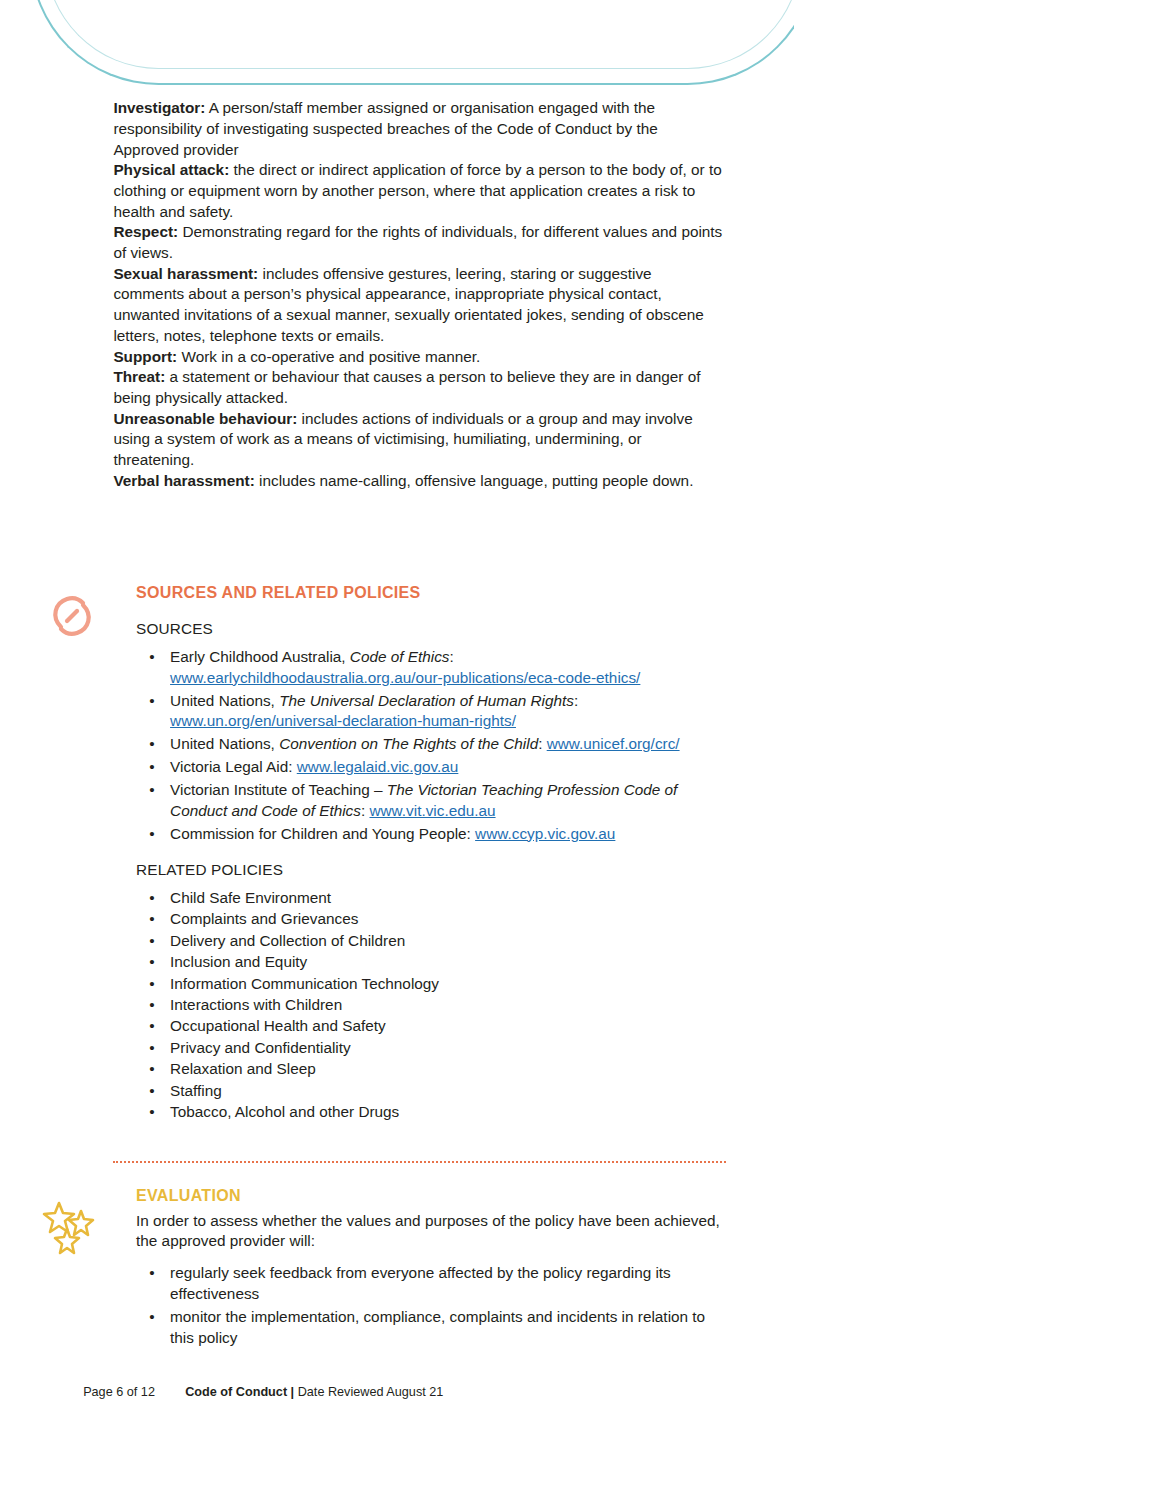Investigator: A person/staff member assigned or organisation engaged with the responsibility of investigating suspected breaches of the Code of Conduct by the Approved provider
Physical attack: the direct or indirect application of force by a person to the body of, or to clothing or equipment worn by another person, where that application creates a risk to health and safety.
Respect: Demonstrating regard for the rights of individuals, for different values and points of views.
Sexual harassment: includes offensive gestures, leering, staring or suggestive comments about a person’s physical appearance, inappropriate physical contact, unwanted invitations of a sexual manner, sexually orientated jokes, sending of obscene letters, notes, telephone texts or emails.
Support: Work in a co-operative and positive manner.
Threat: a statement or behaviour that causes a person to believe they are in danger of being physically attacked.
Unreasonable behaviour: includes actions of individuals or a group and may involve using a system of work as a means of victimising, humiliating, undermining, or threatening.
Verbal harassment: includes name-calling, offensive language, putting people down.
Sources and Related Policies
SOURCES
Early Childhood Australia, Code of Ethics: www.earlychildhoodaustralia.org.au/our-publications/eca-code-ethics/
United Nations, The Universal Declaration of Human Rights: www.un.org/en/universal-declaration-human-rights/
United Nations, Convention on The Rights of the Child: www.unicef.org/crc/
Victoria Legal Aid: www.legalaid.vic.gov.au
Victorian Institute of Teaching – The Victorian Teaching Profession Code of Conduct and Code of Ethics: www.vit.vic.edu.au
Commission for Children and Young People: www.ccyp.vic.gov.au
RELATED POLICIES
Child Safe Environment
Complaints and Grievances
Delivery and Collection of Children
Inclusion and Equity
Information Communication Technology
Interactions with Children
Occupational Health and Safety
Privacy and Confidentiality
Relaxation and Sleep
Staffing
Tobacco, Alcohol and other Drugs
Evaluation
In order to assess whether the values and purposes of the policy have been achieved, the approved provider will:
regularly seek feedback from everyone affected by the policy regarding its effectiveness
monitor the implementation, compliance, complaints and incidents in relation to this policy
Page 6 of 12 Code of Conduct | Date Reviewed August 21